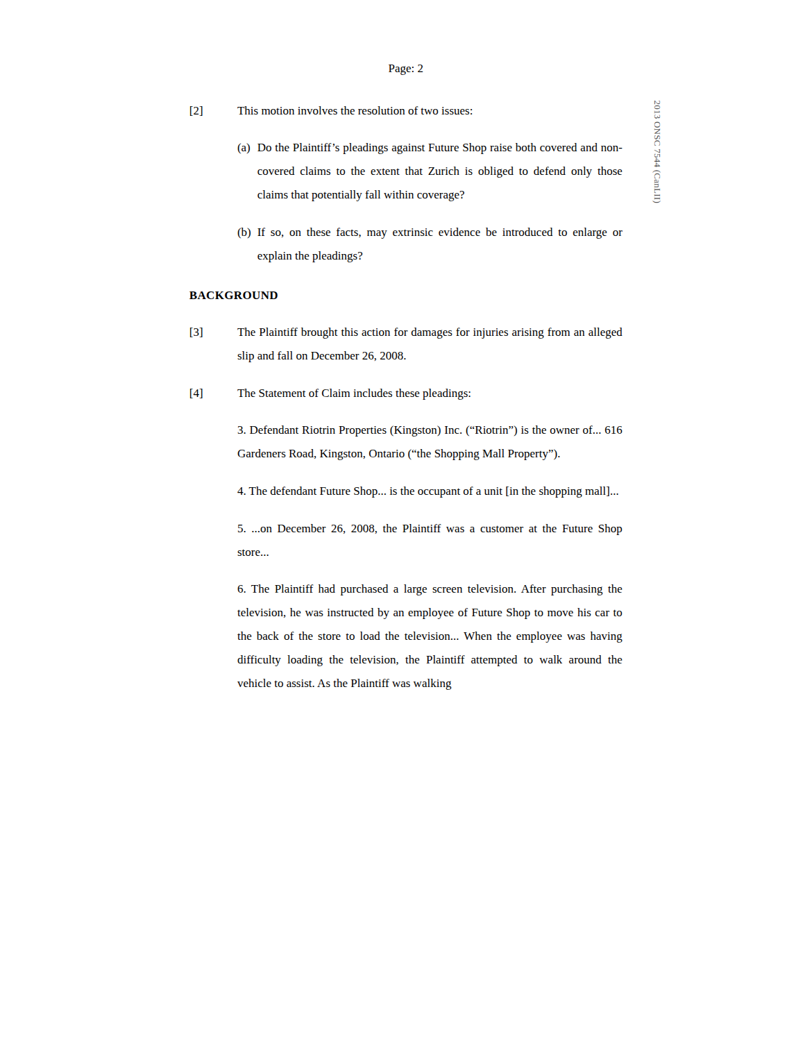2013 ONSC 7544 (CanLII)
Page: 2
[2] This motion involves the resolution of two issues:
(a) Do the Plaintiff’s pleadings against Future Shop raise both covered and non-covered claims to the extent that Zurich is obliged to defend only those claims that potentially fall within coverage?
(b) If so, on these facts, may extrinsic evidence be introduced to enlarge or explain the pleadings?
BACKGROUND
[3] The Plaintiff brought this action for damages for injuries arising from an alleged slip and fall on December 26, 2008.
[4] The Statement of Claim includes these pleadings:
3. Defendant Riotrin Properties (Kingston) Inc. (“Riotrin”) is the owner of... 616 Gardeners Road, Kingston, Ontario (“the Shopping Mall Property”).
4. The defendant Future Shop... is the occupant of a unit [in the shopping mall]...
5. ...on December 26, 2008, the Plaintiff was a customer at the Future Shop store...
6. The Plaintiff had purchased a large screen television. After purchasing the television, he was instructed by an employee of Future Shop to move his car to the back of the store to load the television... When the employee was having difficulty loading the television, the Plaintiff attempted to walk around the vehicle to assist. As the Plaintiff was walking